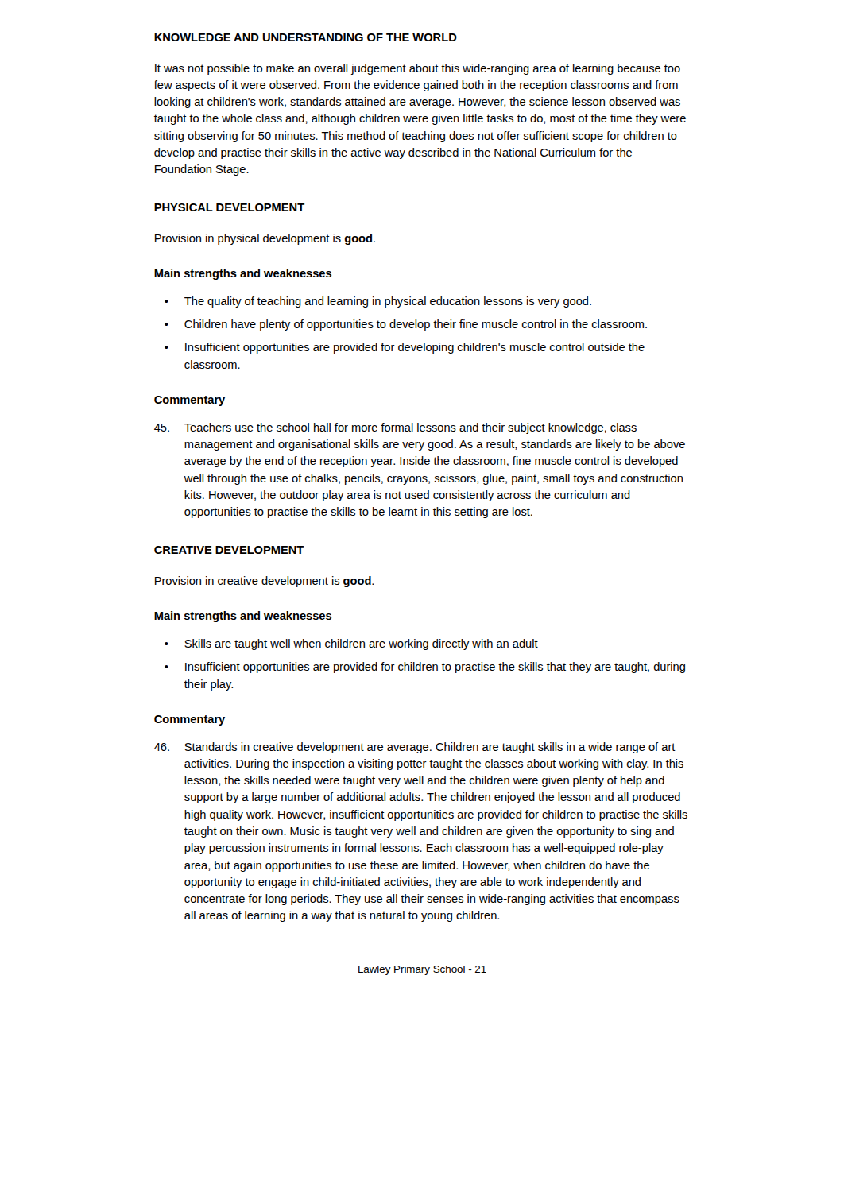Knowledge and Understanding of the World
It was not possible to make an overall judgement about this wide-ranging area of learning because too few aspects of it were observed. From the evidence gained both in the reception classrooms and from looking at children's work, standards attained are average. However, the science lesson observed was taught to the whole class and, although children were given little tasks to do, most of the time they were sitting observing for 50 minutes. This method of teaching does not offer sufficient scope for children to develop and practise their skills in the active way described in the National Curriculum for the Foundation Stage.
Physical Development
Provision in physical development is good.
Main strengths and weaknesses
The quality of teaching and learning in physical education lessons is very good.
Children have plenty of opportunities to develop their fine muscle control in the classroom.
Insufficient opportunities are provided for developing children's muscle control outside the classroom.
Commentary
45. Teachers use the school hall for more formal lessons and their subject knowledge, class management and organisational skills are very good. As a result, standards are likely to be above average by the end of the reception year. Inside the classroom, fine muscle control is developed well through the use of chalks, pencils, crayons, scissors, glue, paint, small toys and construction kits. However, the outdoor play area is not used consistently across the curriculum and opportunities to practise the skills to be learnt in this setting are lost.
Creative Development
Provision in creative development is good.
Main strengths and weaknesses
Skills are taught well when children are working directly with an adult
Insufficient opportunities are provided for children to practise the skills that they are taught, during their play.
Commentary
46. Standards in creative development are average. Children are taught skills in a wide range of art activities. During the inspection a visiting potter taught the classes about working with clay. In this lesson, the skills needed were taught very well and the children were given plenty of help and support by a large number of additional adults. The children enjoyed the lesson and all produced high quality work. However, insufficient opportunities are provided for children to practise the skills taught on their own. Music is taught very well and children are given the opportunity to sing and play percussion instruments in formal lessons. Each classroom has a well-equipped role-play area, but again opportunities to use these are limited. However, when children do have the opportunity to engage in child-initiated activities, they are able to work independently and concentrate for long periods. They use all their senses in wide-ranging activities that encompass all areas of learning in a way that is natural to young children.
Lawley Primary School - 21